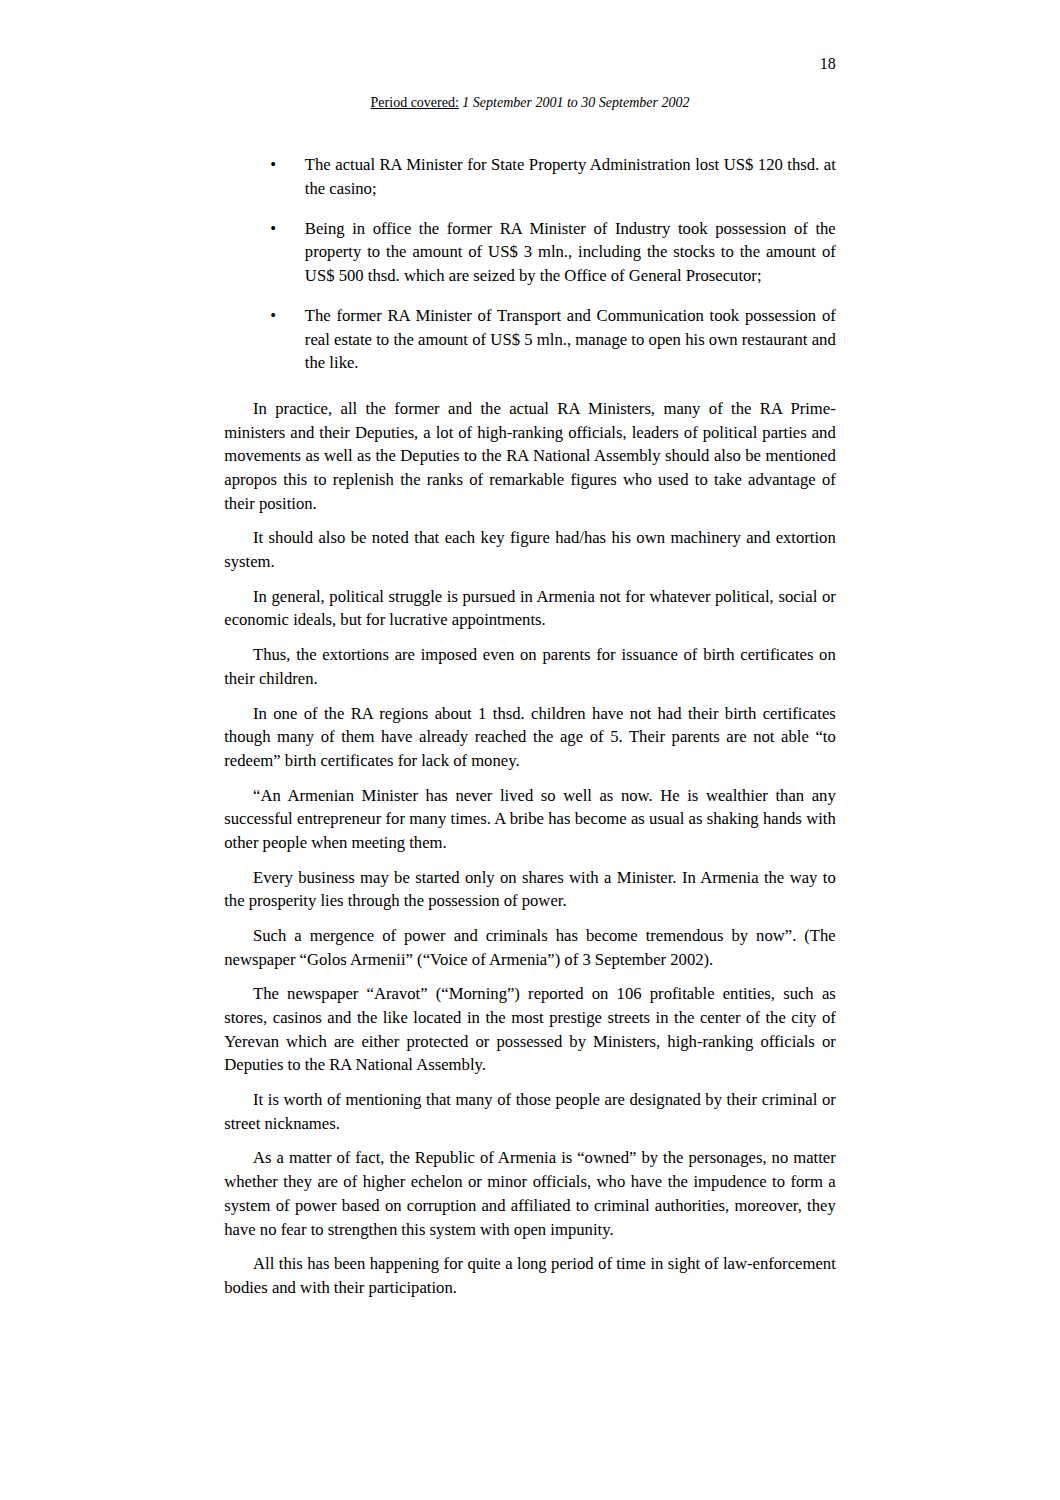18
Period covered: 1 September 2001 to 30 September 2002
The actual RA Minister for State Property Administration lost US$ 120 thsd. at the casino;
Being in office the former RA Minister of Industry took possession of the property to the amount of US$ 3 mln., including the stocks to the amount of US$ 500 thsd. which are seized by the Office of General Prosecutor;
The former RA Minister of Transport and Communication took possession of real estate to the amount of US$ 5 mln., manage to open his own restaurant and the like.
In practice, all the former and the actual RA Ministers, many of the RA Prime-ministers and their Deputies, a lot of high-ranking officials, leaders of political parties and movements as well as the Deputies to the RA National Assembly should also be mentioned apropos this to replenish the ranks of remarkable figures who used to take advantage of their position.
It should also be noted that each key figure had/has his own machinery and extortion system.
In general, political struggle is pursued in Armenia not for whatever political, social or economic ideals, but for lucrative appointments.
Thus, the extortions are imposed even on parents for issuance of birth certificates on their children.
In one of the RA regions about 1 thsd. children have not had their birth certificates though many of them have already reached the age of 5. Their parents are not able “to redeem” birth certificates for lack of money.
“An Armenian Minister has never lived so well as now. He is wealthier than any successful entrepreneur for many times. A bribe has become as usual as shaking hands with other people when meeting them.
Every business may be started only on shares with a Minister. In Armenia the way to the prosperity lies through the possession of power.
Such a mergence of power and criminals has become tremendous by now”. (The newspaper “Golos Armenii” (“Voice of Armenia”) of 3 September 2002).
The newspaper “Aravot” (“Morning”) reported on 106 profitable entities, such as stores, casinos and the like located in the most prestige streets in the center of the city of Yerevan which are either protected or possessed by Ministers, high-ranking officials or Deputies to the RA National Assembly.
It is worth of mentioning that many of those people are designated by their criminal or street nicknames.
As a matter of fact, the Republic of Armenia is “owned” by the personages, no matter whether they are of higher echelon or minor officials, who have the impudence to form a system of power based on corruption and affiliated to criminal authorities, moreover, they have no fear to strengthen this system with open impunity.
All this has been happening for quite a long period of time in sight of law-enforcement bodies and with their participation.